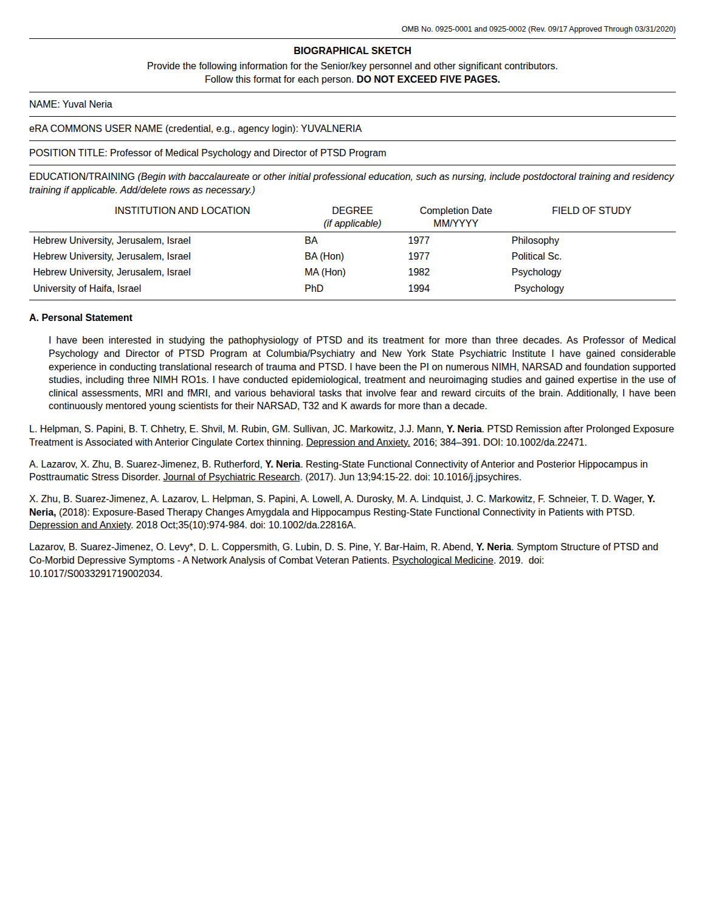OMB No. 0925-0001 and 0925-0002 (Rev. 09/17 Approved Through 03/31/2020)
BIOGRAPHICAL SKETCH
Provide the following information for the Senior/key personnel and other significant contributors.
Follow this format for each person. DO NOT EXCEED FIVE PAGES.
NAME: Yuval Neria
eRA COMMONS USER NAME (credential, e.g., agency login): YUVALNERIA
POSITION TITLE: Professor of Medical Psychology and Director of PTSD Program
EDUCATION/TRAINING (Begin with baccalaureate or other initial professional education, such as nursing, include postdoctoral training and residency training if applicable. Add/delete rows as necessary.)
| INSTITUTION AND LOCATION | DEGREE (if applicable) | Completion Date MM/YYYY | FIELD OF STUDY |
| --- | --- | --- | --- |
| Hebrew University, Jerusalem, Israel | BA | 1977 | Philosophy |
| Hebrew University, Jerusalem, Israel | BA (Hon) | 1977 | Political Sc. |
| Hebrew University, Jerusalem, Israel | MA (Hon) | 1982 | Psychology |
| University of Haifa, Israel | PhD | 1994 | Psychology |
A. Personal Statement
I have been interested in studying the pathophysiology of PTSD and its treatment for more than three decades. As Professor of Medical Psychology and Director of PTSD Program at Columbia/Psychiatry and New York State Psychiatric Institute I have gained considerable experience in conducting translational research of trauma and PTSD. I have been the PI on numerous NIMH, NARSAD and foundation supported studies, including three NIMH RO1s. I have conducted epidemiological, treatment and neuroimaging studies and gained expertise in the use of clinical assessments, MRI and fMRI, and various behavioral tasks that involve fear and reward circuits of the brain. Additionally, I have been continuously mentored young scientists for their NARSAD, T32 and K awards for more than a decade.
L. Helpman, S. Papini, B. T. Chhetry, E. Shvil, M. Rubin, GM. Sullivan, JC. Markowitz, J.J. Mann, Y. Neria. PTSD Remission after Prolonged Exposure Treatment is Associated with Anterior Cingulate Cortex thinning. Depression and Anxiety. 2016; 384–391. DOI: 10.1002/da.22471.
A. Lazarov, X. Zhu, B. Suarez-Jimenez, B. Rutherford, Y. Neria. Resting-State Functional Connectivity of Anterior and Posterior Hippocampus in Posttraumatic Stress Disorder. Journal of Psychiatric Research. (2017). Jun 13;94:15-22. doi: 10.1016/j.jpsychires.
X. Zhu, B. Suarez-Jimenez, A. Lazarov, L. Helpman, S. Papini, A. Lowell, A. Durosky, M. A. Lindquist, J. C. Markowitz, F. Schneier, T. D. Wager, Y. Neria, (2018): Exposure-Based Therapy Changes Amygdala and Hippocampus Resting-State Functional Connectivity in Patients with PTSD. Depression and Anxiety. 2018 Oct;35(10):974-984. doi: 10.1002/da.22816A.
Lazarov, B. Suarez-Jimenez, O. Levy*, D. L. Coppersmith, G. Lubin, D. S. Pine, Y. Bar-Haim, R. Abend, Y. Neria. Symptom Structure of PTSD and Co-Morbid Depressive Symptoms - A Network Analysis of Combat Veteran Patients. Psychological Medicine. 2019. doi: 10.1017/S0033291719002034.